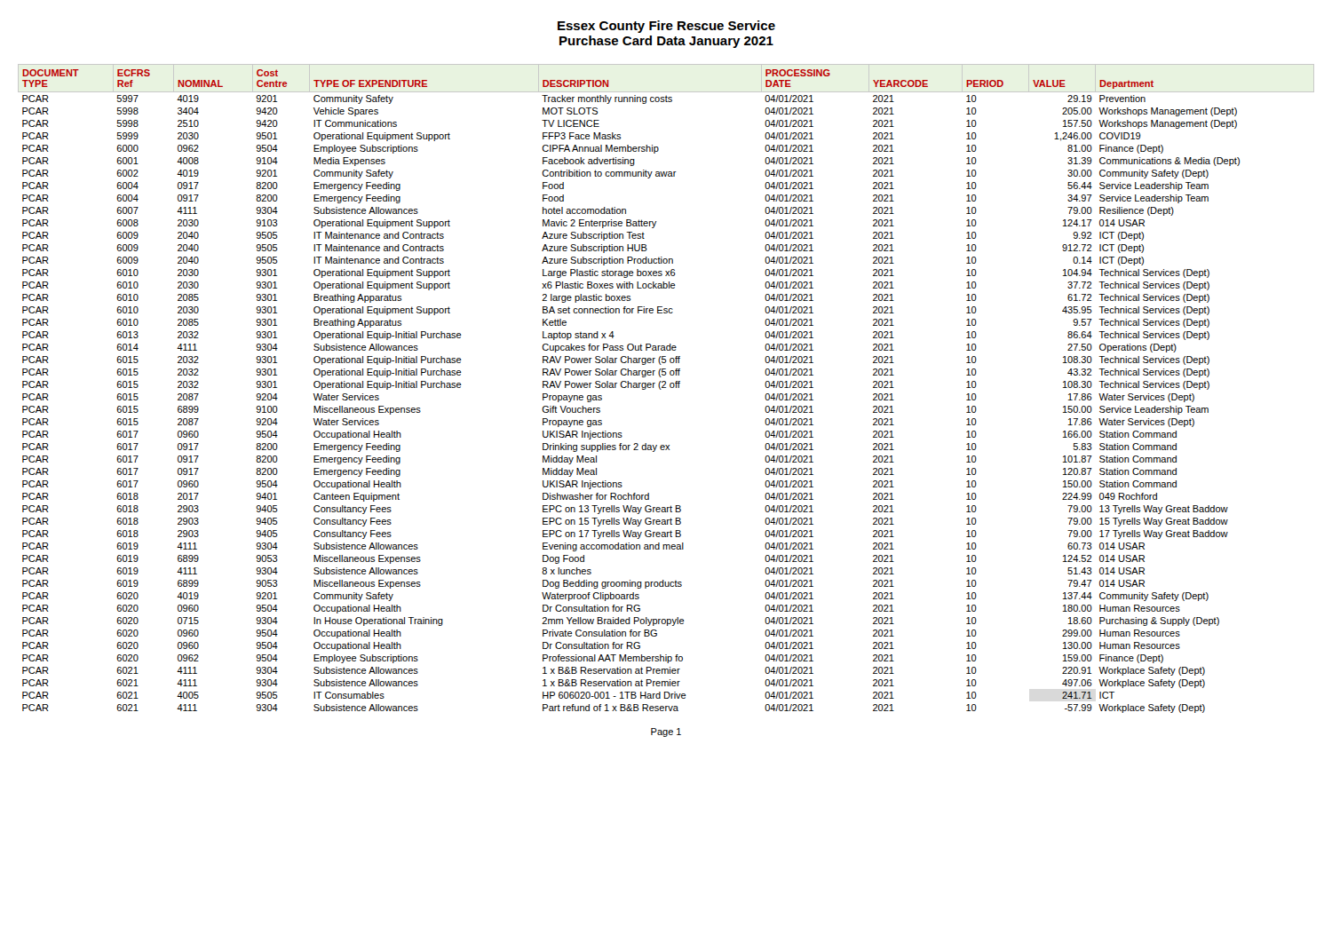Essex County Fire Rescue Service
Purchase Card Data January 2021
| DOCUMENT TYPE | ECFRS Ref | NOMINAL | Cost Centre | TYPE OF EXPENDITURE | DESCRIPTION | PROCESSING DATE | YEARCODE | PERIOD | VALUE | Department |
| --- | --- | --- | --- | --- | --- | --- | --- | --- | --- | --- |
| PCAR | 5997 | 4019 | 9201 | Community Safety | Tracker monthly running costs | 04/01/2021 | 2021 | 10 | 29.19 | Prevention |
| PCAR | 5998 | 3404 | 9420 | Vehicle Spares | MOT SLOTS | 04/01/2021 | 2021 | 10 | 205.00 | Workshops Management (Dept) |
| PCAR | 5998 | 2510 | 9420 | IT Communications | TV LICENCE | 04/01/2021 | 2021 | 10 | 157.50 | Workshops Management (Dept) |
| PCAR | 5999 | 2030 | 9501 | Operational Equipment Support | FFP3 Face Masks | 04/01/2021 | 2021 | 10 | 1,246.00 | COVID19 |
| PCAR | 6000 | 0962 | 9504 | Employee Subscriptions | CIPFA Annual Membership | 04/01/2021 | 2021 | 10 | 81.00 | Finance (Dept) |
| PCAR | 6001 | 4008 | 9104 | Media Expenses | Facebook advertising | 04/01/2021 | 2021 | 10 | 31.39 | Communications & Media (Dept) |
| PCAR | 6002 | 4019 | 9201 | Community Safety | Contribition to community awar | 04/01/2021 | 2021 | 10 | 30.00 | Community Safety (Dept) |
| PCAR | 6004 | 0917 | 8200 | Emergency Feeding | Food | 04/01/2021 | 2021 | 10 | 56.44 | Service Leadership Team |
| PCAR | 6004 | 0917 | 8200 | Emergency Feeding | Food | 04/01/2021 | 2021 | 10 | 34.97 | Service Leadership Team |
| PCAR | 6007 | 4111 | 9304 | Subsistence Allowances | hotel accomodation | 04/01/2021 | 2021 | 10 | 79.00 | Resilience (Dept) |
| PCAR | 6008 | 2030 | 9103 | Operational Equipment Support | Mavic 2 Enterprise Battery | 04/01/2021 | 2021 | 10 | 124.17 | 014 USAR |
| PCAR | 6009 | 2040 | 9505 | IT Maintenance and Contracts | Azure Subscription Test | 04/01/2021 | 2021 | 10 | 9.92 | ICT (Dept) |
| PCAR | 6009 | 2040 | 9505 | IT Maintenance and Contracts | Azure Subscription HUB | 04/01/2021 | 2021 | 10 | 912.72 | ICT (Dept) |
| PCAR | 6009 | 2040 | 9505 | IT Maintenance and Contracts | Azure Subscription Production | 04/01/2021 | 2021 | 10 | 0.14 | ICT (Dept) |
| PCAR | 6010 | 2030 | 9301 | Operational Equipment Support | Large Plastic storage boxes x6 | 04/01/2021 | 2021 | 10 | 104.94 | Technical Services (Dept) |
| PCAR | 6010 | 2030 | 9301 | Operational Equipment Support | x6 Plastic Boxes with Lockable | 04/01/2021 | 2021 | 10 | 37.72 | Technical Services (Dept) |
| PCAR | 6010 | 2085 | 9301 | Breathing Apparatus | 2 large plastic boxes | 04/01/2021 | 2021 | 10 | 61.72 | Technical Services (Dept) |
| PCAR | 6010 | 2030 | 9301 | Operational Equipment Support | BA set connection for Fire Esc | 04/01/2021 | 2021 | 10 | 435.95 | Technical Services (Dept) |
| PCAR | 6010 | 2085 | 9301 | Breathing Apparatus | Kettle | 04/01/2021 | 2021 | 10 | 9.57 | Technical Services (Dept) |
| PCAR | 6013 | 2032 | 9301 | Operational Equip-Initial Purchase | Laptop stand x 4 | 04/01/2021 | 2021 | 10 | 86.64 | Technical Services (Dept) |
| PCAR | 6014 | 4111 | 9304 | Subsistence Allowances | Cupcakes for Pass Out Parade | 04/01/2021 | 2021 | 10 | 27.50 | Operations (Dept) |
| PCAR | 6015 | 2032 | 9301 | Operational Equip-Initial Purchase | RAV Power Solar Charger (5 off | 04/01/2021 | 2021 | 10 | 108.30 | Technical Services (Dept) |
| PCAR | 6015 | 2032 | 9301 | Operational Equip-Initial Purchase | RAV Power Solar Charger (5 off | 04/01/2021 | 2021 | 10 | 43.32 | Technical Services (Dept) |
| PCAR | 6015 | 2032 | 9301 | Operational Equip-Initial Purchase | RAV Power Solar Charger (2 off | 04/01/2021 | 2021 | 10 | 108.30 | Technical Services (Dept) |
| PCAR | 6015 | 2087 | 9204 | Water Services | Propayne gas | 04/01/2021 | 2021 | 10 | 17.86 | Water Services (Dept) |
| PCAR | 6015 | 6899 | 9100 | Miscellaneous Expenses | Gift Vouchers | 04/01/2021 | 2021 | 10 | 150.00 | Service Leadership Team |
| PCAR | 6015 | 2087 | 9204 | Water Services | Propayne gas | 04/01/2021 | 2021 | 10 | 17.86 | Water Services (Dept) |
| PCAR | 6017 | 0960 | 9504 | Occupational Health | UKISAR Injections | 04/01/2021 | 2021 | 10 | 166.00 | Station Command |
| PCAR | 6017 | 0917 | 8200 | Emergency Feeding | Drinking supplies for 2 day ex | 04/01/2021 | 2021 | 10 | 5.83 | Station Command |
| PCAR | 6017 | 0917 | 8200 | Emergency Feeding | Midday Meal | 04/01/2021 | 2021 | 10 | 101.87 | Station Command |
| PCAR | 6017 | 0917 | 8200 | Emergency Feeding | Midday Meal | 04/01/2021 | 2021 | 10 | 120.87 | Station Command |
| PCAR | 6017 | 0960 | 9504 | Occupational Health | UKISAR Injections | 04/01/2021 | 2021 | 10 | 150.00 | Station Command |
| PCAR | 6018 | 2017 | 9401 | Canteen Equipment | Dishwasher for Rochford | 04/01/2021 | 2021 | 10 | 224.99 | 049 Rochford |
| PCAR | 6018 | 2903 | 9405 | Consultancy Fees | EPC on 13 Tyrells Way Greart B | 04/01/2021 | 2021 | 10 | 79.00 | 13 Tyrells Way Great Baddow |
| PCAR | 6018 | 2903 | 9405 | Consultancy Fees | EPC on 15 Tyrells Way Greart B | 04/01/2021 | 2021 | 10 | 79.00 | 15 Tyrells Way Great Baddow |
| PCAR | 6018 | 2903 | 9405 | Consultancy Fees | EPC on 17 Tyrells Way Greart B | 04/01/2021 | 2021 | 10 | 79.00 | 17 Tyrells Way Great Baddow |
| PCAR | 6019 | 4111 | 9304 | Subsistence Allowances | Evening accomodation and meal | 04/01/2021 | 2021 | 10 | 60.73 | 014 USAR |
| PCAR | 6019 | 6899 | 9053 | Miscellaneous Expenses | Dog Food | 04/01/2021 | 2021 | 10 | 124.52 | 014 USAR |
| PCAR | 6019 | 4111 | 9304 | Subsistence Allowances | 8 x lunches | 04/01/2021 | 2021 | 10 | 51.43 | 014 USAR |
| PCAR | 6019 | 6899 | 9053 | Miscellaneous Expenses | Dog Bedding grooming products | 04/01/2021 | 2021 | 10 | 79.47 | 014 USAR |
| PCAR | 6020 | 4019 | 9201 | Community Safety | Waterproof Clipboards | 04/01/2021 | 2021 | 10 | 137.44 | Community Safety (Dept) |
| PCAR | 6020 | 0960 | 9504 | Occupational Health | Dr Consultation for RG | 04/01/2021 | 2021 | 10 | 180.00 | Human Resources |
| PCAR | 6020 | 0715 | 9304 | In House Operational Training | 2mm Yellow Braided Polypropyle | 04/01/2021 | 2021 | 10 | 18.60 | Purchasing & Supply (Dept) |
| PCAR | 6020 | 0960 | 9504 | Occupational Health | Private Consulation for BG | 04/01/2021 | 2021 | 10 | 299.00 | Human Resources |
| PCAR | 6020 | 0960 | 9504 | Occupational Health | Dr Consultation for RG | 04/01/2021 | 2021 | 10 | 130.00 | Human Resources |
| PCAR | 6020 | 0962 | 9504 | Employee Subscriptions | Professional AAT Membership fo | 04/01/2021 | 2021 | 10 | 159.00 | Finance (Dept) |
| PCAR | 6021 | 4111 | 9304 | Subsistence Allowances | 1 x B&B Reservation at Premier | 04/01/2021 | 2021 | 10 | 220.91 | Workplace Safety (Dept) |
| PCAR | 6021 | 4111 | 9304 | Subsistence Allowances | 1 x B&B Reservation at Premier | 04/01/2021 | 2021 | 10 | 497.06 | Workplace Safety (Dept) |
| PCAR | 6021 | 4005 | 9505 | IT Consumables | HP 606020-001 - 1TB Hard Drive | 04/01/2021 | 2021 | 10 | 241.71 | ICT |
| PCAR | 6021 | 4111 | 9304 | Subsistence Allowances | Part refund of 1 x B&B Reserva | 04/01/2021 | 2021 | 10 | -57.99 | Workplace Safety (Dept) |
Page 1